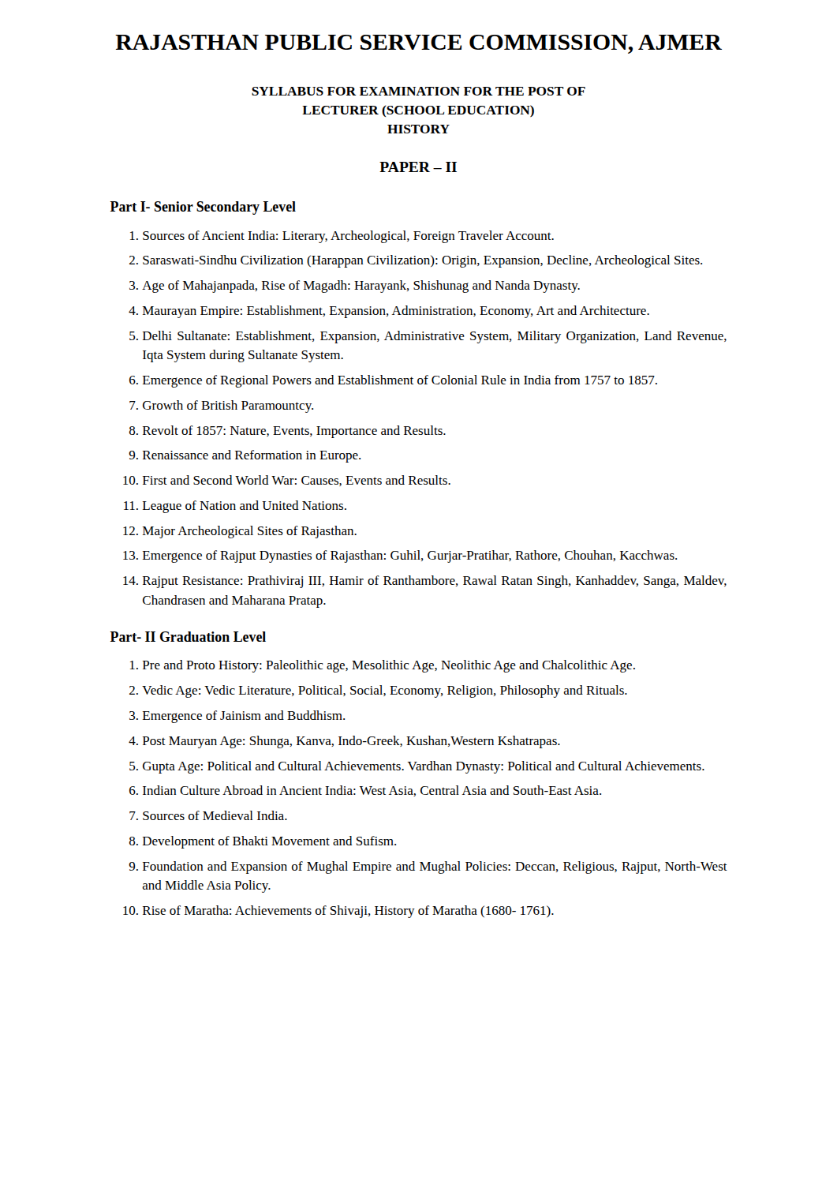RAJASTHAN PUBLIC SERVICE COMMISSION, AJMER
SYLLABUS FOR EXAMINATION FOR THE POST OF
LECTURER (SCHOOL EDUCATION)
HISTORY
PAPER – II
Part I- Senior Secondary Level
Sources of Ancient India: Literary, Archeological, Foreign Traveler Account.
Saraswati-Sindhu Civilization (Harappan Civilization): Origin, Expansion, Decline, Archeological Sites.
Age of Mahajanpada, Rise of Magadh: Harayank, Shishunag and Nanda Dynasty.
Maurayan Empire: Establishment, Expansion, Administration, Economy, Art and Architecture.
Delhi Sultanate: Establishment, Expansion, Administrative System, Military Organization, Land Revenue, Iqta System during Sultanate System.
Emergence of Regional Powers and Establishment of Colonial Rule in India from 1757 to 1857.
Growth of British Paramountcy.
Revolt of 1857: Nature, Events, Importance and Results.
Renaissance and Reformation in Europe.
First and Second World War: Causes, Events and Results.
League of Nation and United Nations.
Major Archeological Sites of Rajasthan.
Emergence of Rajput Dynasties of Rajasthan: Guhil, Gurjar-Pratihar, Rathore, Chouhan, Kacchwas.
Rajput Resistance: Prathiviraj III, Hamir of Ranthambore, Rawal Ratan Singh, Kanhaddev, Sanga, Maldev, Chandrasen and Maharana Pratap.
Part- II Graduation Level
Pre and Proto History: Paleolithic age, Mesolithic Age, Neolithic Age and Chalcolithic Age.
Vedic Age: Vedic Literature, Political, Social, Economy, Religion, Philosophy and Rituals.
Emergence of Jainism and Buddhism.
Post Mauryan Age: Shunga, Kanva, Indo-Greek, Kushan,Western Kshatrapas.
Gupta Age: Political and Cultural Achievements. Vardhan Dynasty: Political and Cultural Achievements.
Indian Culture Abroad in Ancient India: West Asia, Central Asia and South-East Asia.
Sources of Medieval India.
Development of Bhakti Movement and Sufism.
Foundation and Expansion of Mughal Empire and Mughal Policies: Deccan, Religious, Rajput, North-West and Middle Asia Policy.
Rise of Maratha: Achievements of Shivaji, History of Maratha (1680- 1761).